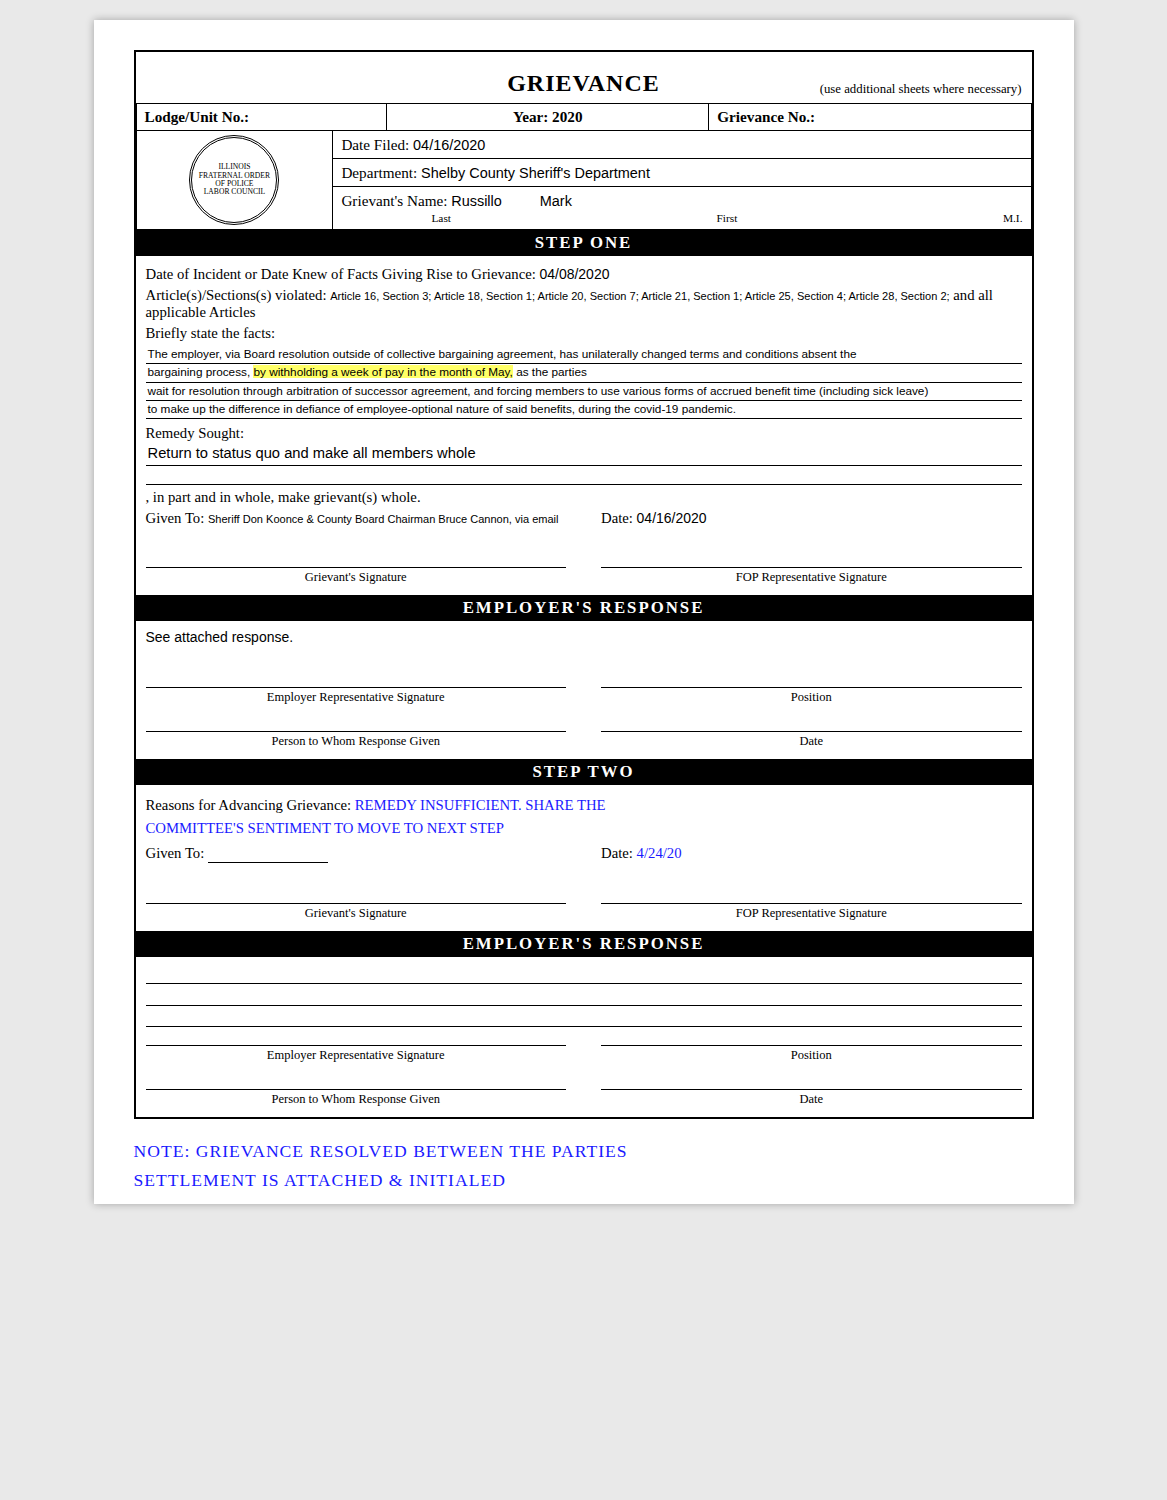GRIEVANCE
(use additional sheets where necessary)
| Lodge/Unit No.: | Year: 2020 | Grievance No.: |
| ILLINOIS FRATERNAL ORDER OF POLICE LABOR COUNCIL | Date Filed: 04/16/2020 |
| Department: Shelby County Sheriff's Department |
| Grievant's Name: Russillo Mark Last First M.I. |
STEP ONE
Date of Incident or Date Knew of Facts Giving Rise to Grievance: 04/08/2020
Article(s)/Sections(s) violated: Article 16, Section 3; Article 18, Section 1; Article 20, Section 7; Article 21, Section 1; Article 25, Section 4; Article 28, Section 2; and all applicable Articles
Briefly state the facts:
The employer, via Board resolution outside of collective bargaining agreement, has unilaterally changed terms and conditions absent the
bargaining process, by withholding a week of pay in the month of May, as the parties
wait for resolution through arbitration of successor agreement, and forcing members to use various forms of accrued benefit time (including sick leave)
to make up the difference in defiance of employee-optional nature of said benefits, during the covid-19 pandemic.
Remedy Sought:
Return to status quo and make all members whole
, in part and in whole, make grievant(s) whole.
Given To: Sheriff Don Koonce & County Board Chairman Bruce Cannon, via email
Date: 04/16/2020
Grievant's Signature
FOP Representative Signature
EMPLOYER'S RESPONSE
See attached response.
Employer Representative Signature
Position
Person to Whom Response Given
Date
STEP TWO
Reasons for Advancing Grievance: REMEDY INSUFFICIENT. SHARE THE
COMMITTEE'S SENTIMENT TO MOVE TO NEXT STEP
Given To:
Date: 4/24/20
Grievant's Signature
FOP Representative Signature
EMPLOYER'S RESPONSE
Employer Representative Signature
Position
Person to Whom Response Given
Date
NOTE: GRIEVANCE RESOLVED BETWEEN THE PARTIES
SETTLEMENT IS ATTACHED & INITIALED